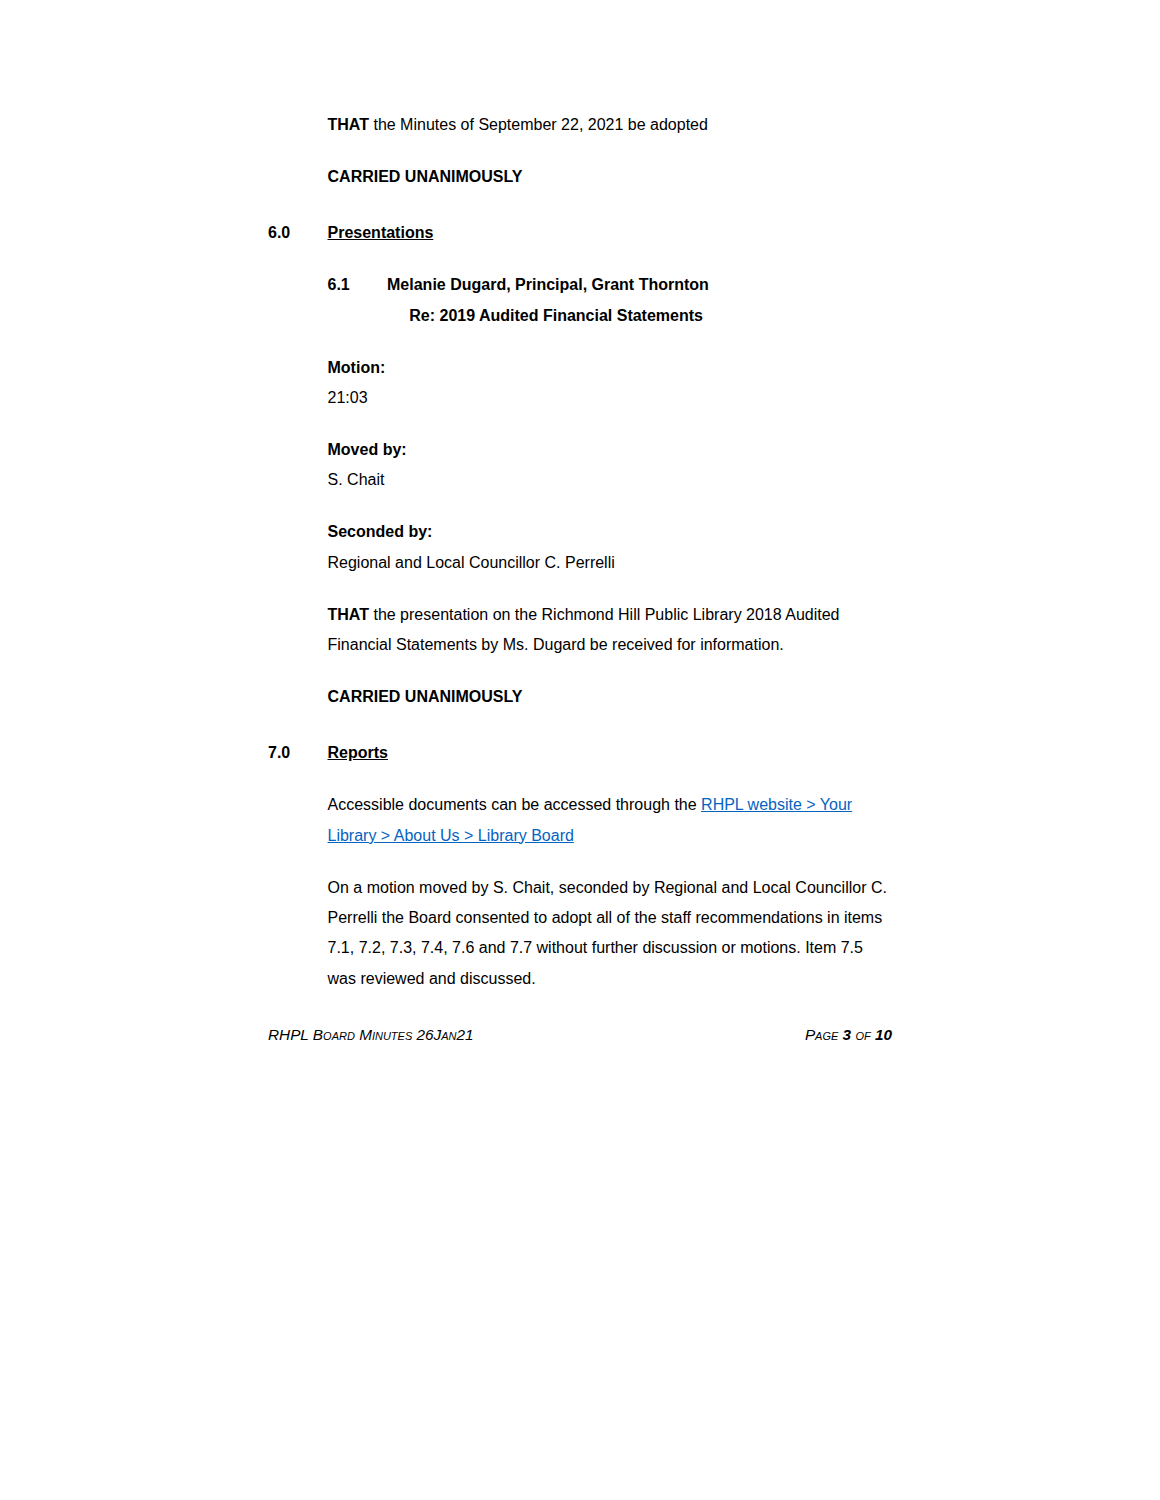THAT the Minutes of September 22, 2021 be adopted
CARRIED UNANIMOUSLY
6.0
Presentations
6.1
Melanie Dugard, Principal, Grant Thornton Re: 2019 Audited Financial Statements
Motion:
21:03
Moved by:
S. Chait
Seconded by:
Regional and Local Councillor C. Perrelli
THAT the presentation on the Richmond Hill Public Library 2018 Audited Financial Statements by Ms. Dugard be received for information.
CARRIED UNANIMOUSLY
7.0
Reports
Accessible documents can be accessed through the RHPL website > Your Library > About Us > Library Board
On a motion moved by S. Chait, seconded by Regional and Local Councillor C. Perrelli the Board consented to adopt all of the staff recommendations in items 7.1, 7.2, 7.3, 7.4, 7.6 and 7.7 without further discussion or motions. Item 7.5 was reviewed and discussed.
RHPL Board Minutes 26Jan21
Page 3 of 10